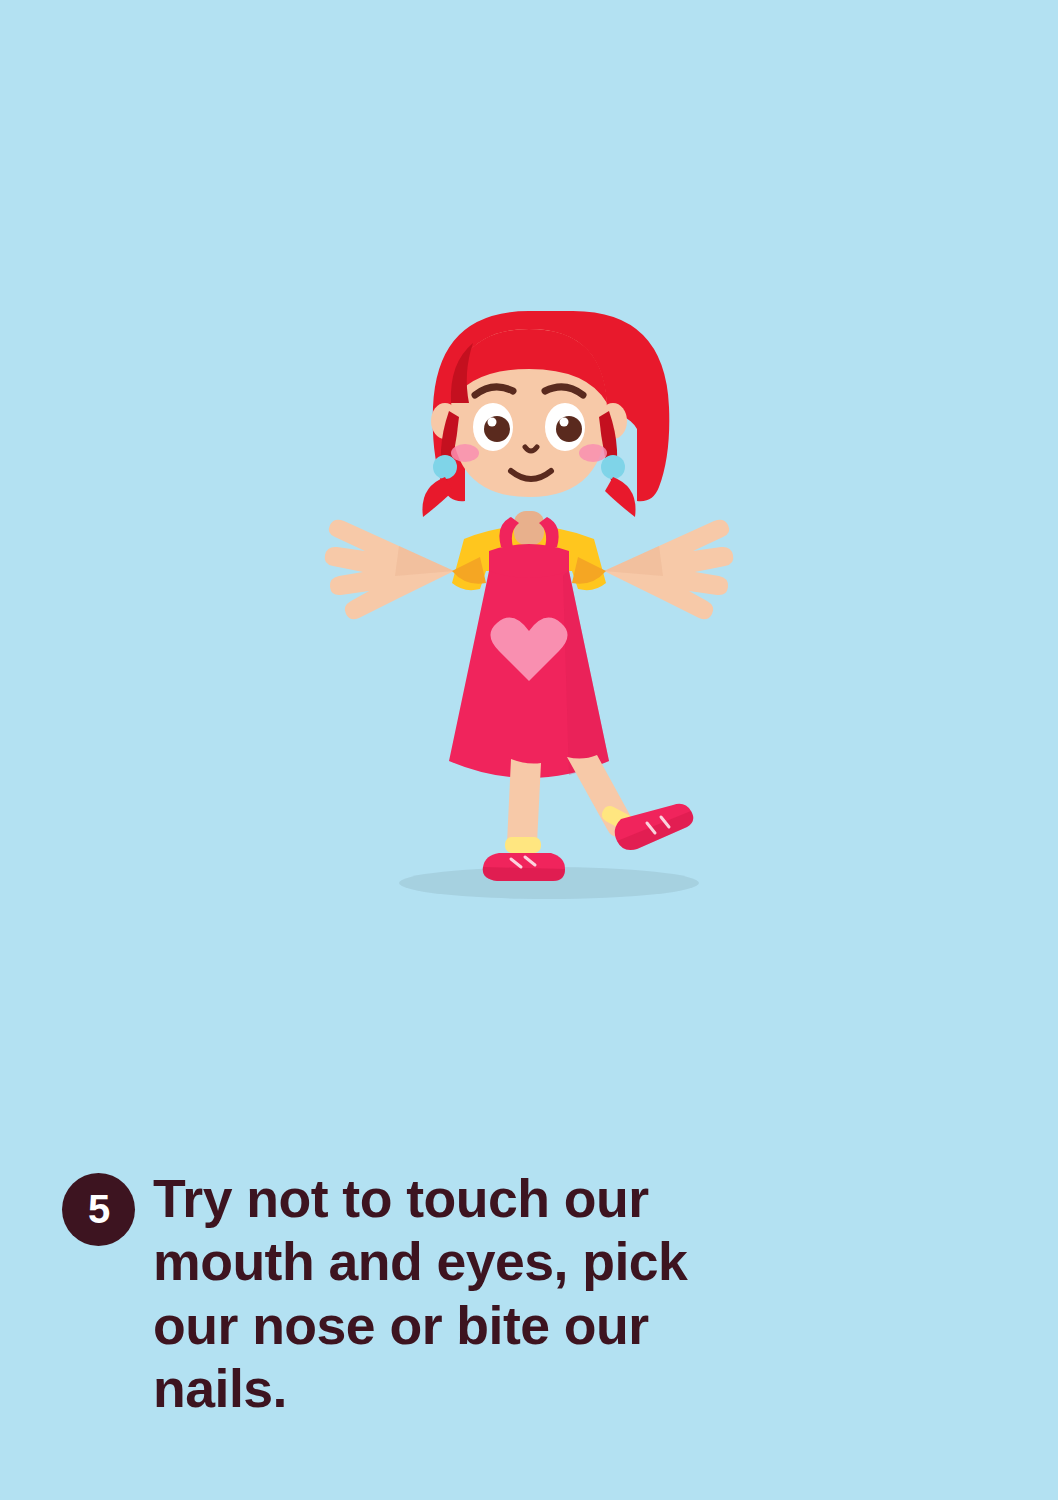Illustration of a happy girl standing with arms outstretched
5
Try not to touch our mouth and eyes, pick our nose or bite our nails.